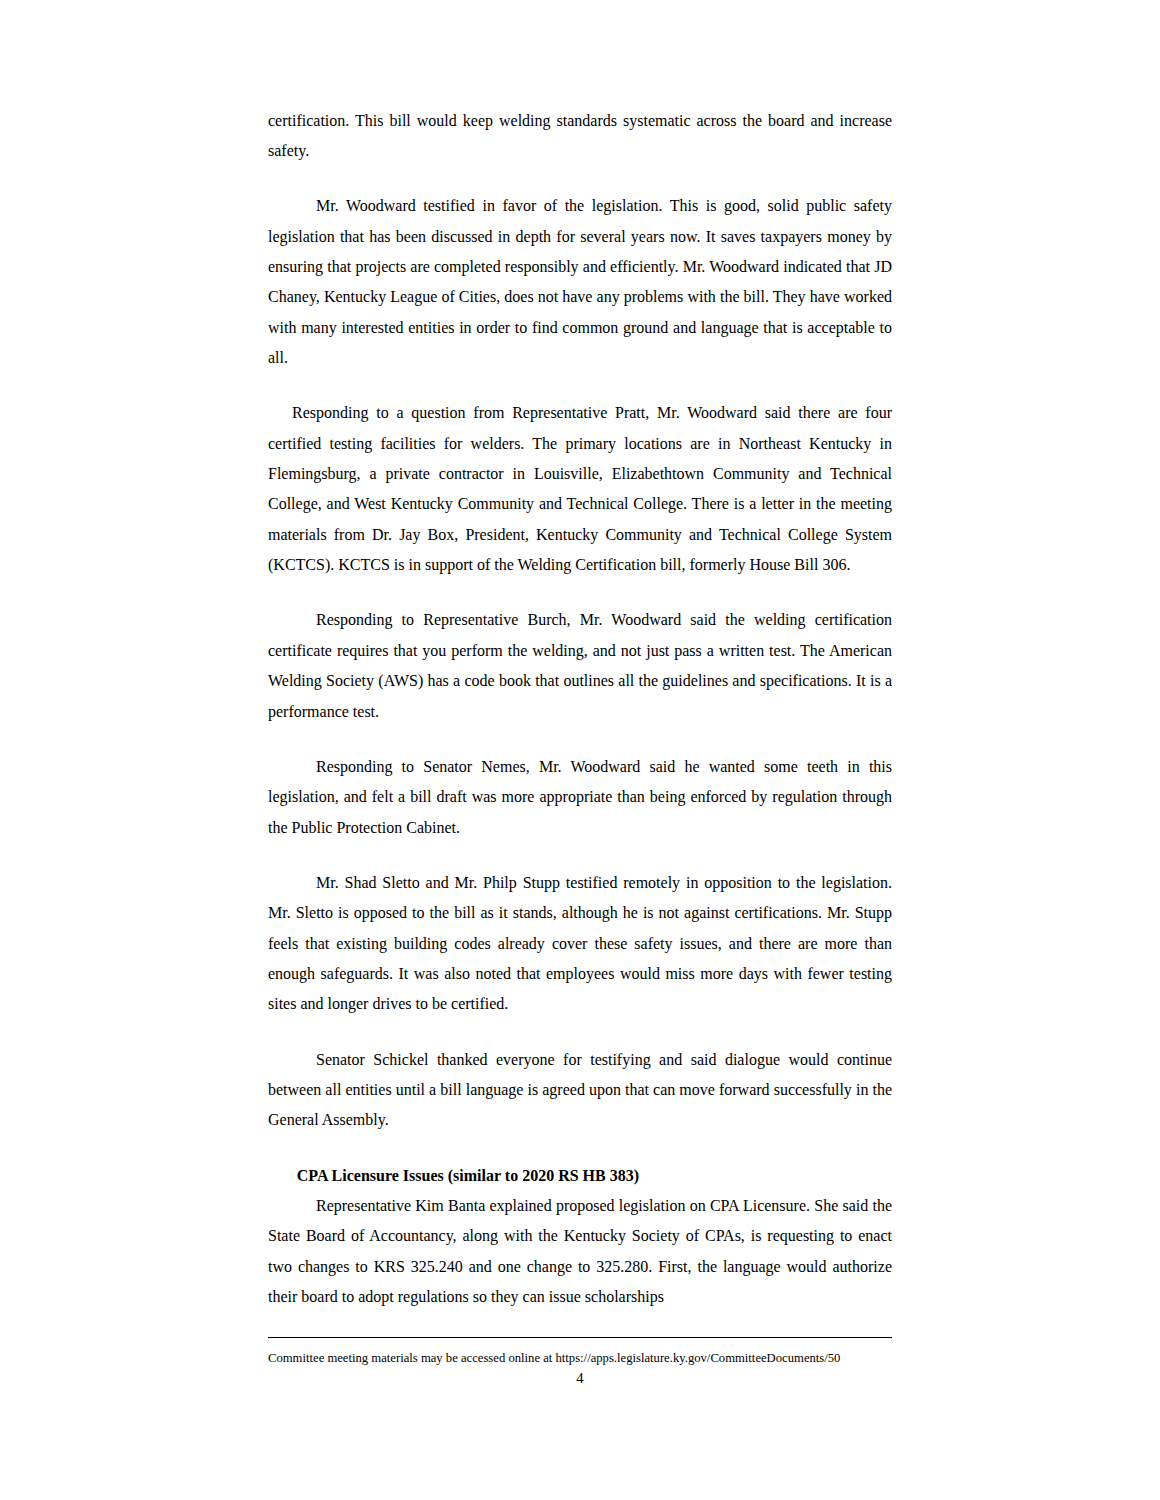certification. This bill would keep welding standards systematic across the board and increase safety.
Mr. Woodward testified in favor of the legislation. This is good, solid public safety legislation that has been discussed in depth for several years now. It saves taxpayers money by ensuring that projects are completed responsibly and efficiently. Mr. Woodward indicated that JD Chaney, Kentucky League of Cities, does not have any problems with the bill. They have worked with many interested entities in order to find common ground and language that is acceptable to all.
Responding to a question from Representative Pratt, Mr. Woodward said there are four certified testing facilities for welders. The primary locations are in Northeast Kentucky in Flemingsburg, a private contractor in Louisville, Elizabethtown Community and Technical College, and West Kentucky Community and Technical College. There is a letter in the meeting materials from Dr. Jay Box, President, Kentucky Community and Technical College System (KCTCS). KCTCS is in support of the Welding Certification bill, formerly House Bill 306.
Responding to Representative Burch, Mr. Woodward said the welding certification certificate requires that you perform the welding, and not just pass a written test. The American Welding Society (AWS) has a code book that outlines all the guidelines and specifications. It is a performance test.
Responding to Senator Nemes, Mr. Woodward said he wanted some teeth in this legislation, and felt a bill draft was more appropriate than being enforced by regulation through the Public Protection Cabinet.
Mr. Shad Sletto and Mr. Philp Stupp testified remotely in opposition to the legislation. Mr. Sletto is opposed to the bill as it stands, although he is not against certifications. Mr. Stupp feels that existing building codes already cover these safety issues, and there are more than enough safeguards. It was also noted that employees would miss more days with fewer testing sites and longer drives to be certified.
Senator Schickel thanked everyone for testifying and said dialogue would continue between all entities until a bill language is agreed upon that can move forward successfully in the General Assembly.
CPA Licensure Issues (similar to 2020 RS HB 383)
Representative Kim Banta explained proposed legislation on CPA Licensure. She said the State Board of Accountancy, along with the Kentucky Society of CPAs, is requesting to enact two changes to KRS 325.240 and one change to 325.280. First, the language would authorize their board to adopt regulations so they can issue scholarships
Committee meeting materials may be accessed online at https://apps.legislature.ky.gov/CommitteeDocuments/50
4